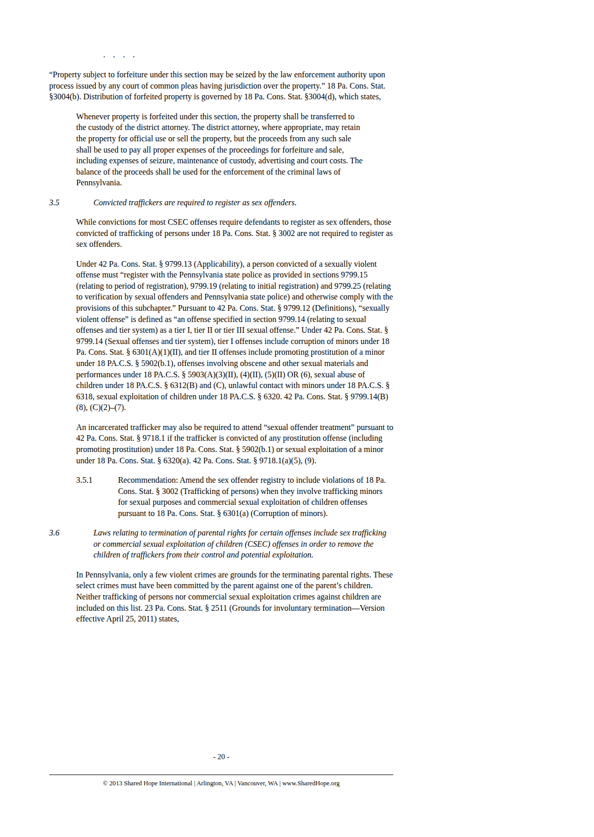. . . .
“Property subject to forfeiture under this section may be seized by the law enforcement authority upon process issued by any court of common pleas having jurisdiction over the property.” 18 Pa. Cons. Stat. §3004(b). Distribution of forfeited property is governed by 18 Pa. Cons. Stat. §3004(d), which states,
Whenever property is forfeited under this section, the property shall be transferred to the custody of the district attorney. The district attorney, where appropriate, may retain the property for official use or sell the property, but the proceeds from any such sale shall be used to pay all proper expenses of the proceedings for forfeiture and sale, including expenses of seizure, maintenance of custody, advertising and court costs. The balance of the proceeds shall be used for the enforcement of the criminal laws of Pennsylvania.
3.5
Convicted traffickers are required to register as sex offenders.
While convictions for most CSEC offenses require defendants to register as sex offenders, those convicted of trafficking of persons under 18 Pa. Cons. Stat. § 3002 are not required to register as sex offenders.
Under 42 Pa. Cons. Stat. § 9799.13 (Applicability), a person convicted of a sexually violent offense must “register with the Pennsylvania state police as provided in sections 9799.15 (relating to period of registration), 9799.19 (relating to initial registration) and 9799.25 (relating to verification by sexual offenders and Pennsylvania state police) and otherwise comply with the provisions of this subchapter.” Pursuant to 42 Pa. Cons. Stat. § 9799.12 (Definitions), “sexually violent offense” is defined as “an offense specified in section 9799.14 (relating to sexual offenses and tier system) as a tier I, tier II or tier III sexual offense.” Under 42 Pa. Cons. Stat. § 9799.14 (Sexual offenses and tier system), tier I offenses include corruption of minors under 18 Pa. Cons. Stat. § 6301(A)(1)(II), and tier II offenses include promoting prostitution of a minor under 18 PA.C.S. § 5902(b.1), offenses involving obscene and other sexual materials and performances under 18 PA.C.S. § 5903(A)(3)(II), (4)(II), (5)(II) OR (6), sexual abuse of children under 18 PA.C.S. § 6312(B) and (C), unlawful contact with minors under 18 PA.C.S. § 6318, sexual exploitation of children under 18 PA.C.S. § 6320. 42 Pa. Cons. Stat. § 9799.14(B)(8), (C)(2)–(7).
An incarcerated trafficker may also be required to attend “sexual offender treatment” pursuant to 42 Pa. Cons. Stat. § 9718.1 if the trafficker is convicted of any prostitution offense (including promoting prostitution) under 18 Pa. Cons. Stat. § 5902(b.1) or sexual exploitation of a minor under 18 Pa. Cons. Stat. § 6320(a). 42 Pa. Cons. Stat. § 9718.1(a)(5), (9).
3.5.1
Recommendation: Amend the sex offender registry to include violations of 18 Pa. Cons. Stat. § 3002 (Trafficking of persons) when they involve trafficking minors for sexual purposes and commercial sexual exploitation of children offenses pursuant to 18 Pa. Cons. Stat. § 6301(a) (Corruption of minors).
3.6
Laws relating to termination of parental rights for certain offenses include sex trafficking or commercial sexual exploitation of children (CSEC) offenses in order to remove the children of traffickers from their control and potential exploitation.
In Pennsylvania, only a few violent crimes are grounds for the terminating parental rights. These select crimes must have been committed by the parent against one of the parent’s children. Neither trafficking of persons nor commercial sexual exploitation crimes against children are included on this list. 23 Pa. Cons. Stat. § 2511 (Grounds for involuntary termination—Version effective April 25, 2011) states,
- 20 -
© 2013 Shared Hope International | Arlington, VA | Vancouver, WA | www.SharedHope.org